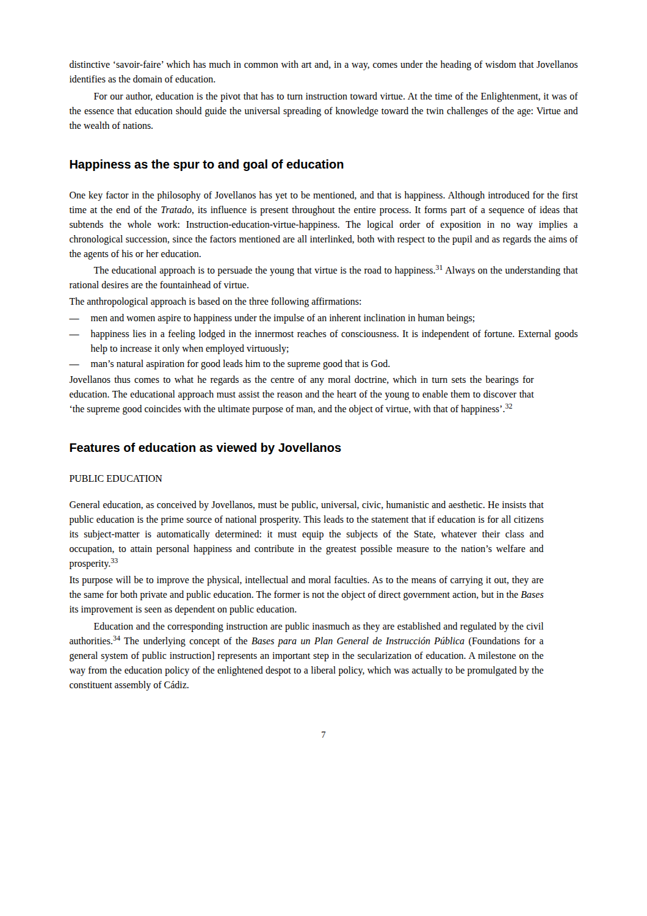distinctive ‘savoir-faire’ which has much in common with art and, in a way, comes under the heading of wisdom that Jovellanos identifies as the domain of education.
For our author, education is the pivot that has to turn instruction toward virtue. At the time of the Enlightenment, it was of the essence that education should guide the universal spreading of knowledge toward the twin challenges of the age: Virtue and the wealth of nations.
Happiness as the spur to and goal of education
One key factor in the philosophy of Jovellanos has yet to be mentioned, and that is happiness. Although introduced for the first time at the end of the Tratado, its influence is present throughout the entire process. It forms part of a sequence of ideas that subtends the whole work: Instruction-education-virtue-happiness. The logical order of exposition in no way implies a chronological succession, since the factors mentioned are all interlinked, both with respect to the pupil and as regards the aims of the agents of his or her education.
The educational approach is to persuade the young that virtue is the road to happiness.31 Always on the understanding that rational desires are the fountainhead of virtue.
The anthropological approach is based on the three following affirmations:
men and women aspire to happiness under the impulse of an inherent inclination in human beings;
happiness lies in a feeling lodged in the innermost reaches of consciousness. It is independent of fortune. External goods help to increase it only when employed virtuously;
man’s natural aspiration for good leads him to the supreme good that is God.
Jovellanos thus comes to what he regards as the centre of any moral doctrine, which in turn sets the bearings for education. The educational approach must assist the reason and the heart of the young to enable them to discover that ‘the supreme good coincides with the ultimate purpose of man, and the object of virtue, with that of happiness’.32
Features of education as viewed by Jovellanos
PUBLIC EDUCATION
General education, as conceived by Jovellanos, must be public, universal, civic, humanistic and aesthetic. He insists that public education is the prime source of national prosperity. This leads to the statement that if education is for all citizens its subject-matter is automatically determined: it must equip the subjects of the State, whatever their class and occupation, to attain personal happiness and contribute in the greatest possible measure to the nation’s welfare and prosperity.33
Its purpose will be to improve the physical, intellectual and moral faculties. As to the means of carrying it out, they are the same for both private and public education. The former is not the object of direct government action, but in the Bases its improvement is seen as dependent on public education.
Education and the corresponding instruction are public inasmuch as they are established and regulated by the civil authorities.34 The underlying concept of the Bases para un Plan General de Instrucción Pública (Foundations for a general system of public instruction] represents an important step in the secularization of education. A milestone on the way from the education policy of the enlightened despot to a liberal policy, which was actually to be promulgated by the constituent assembly of Cádiz.
7